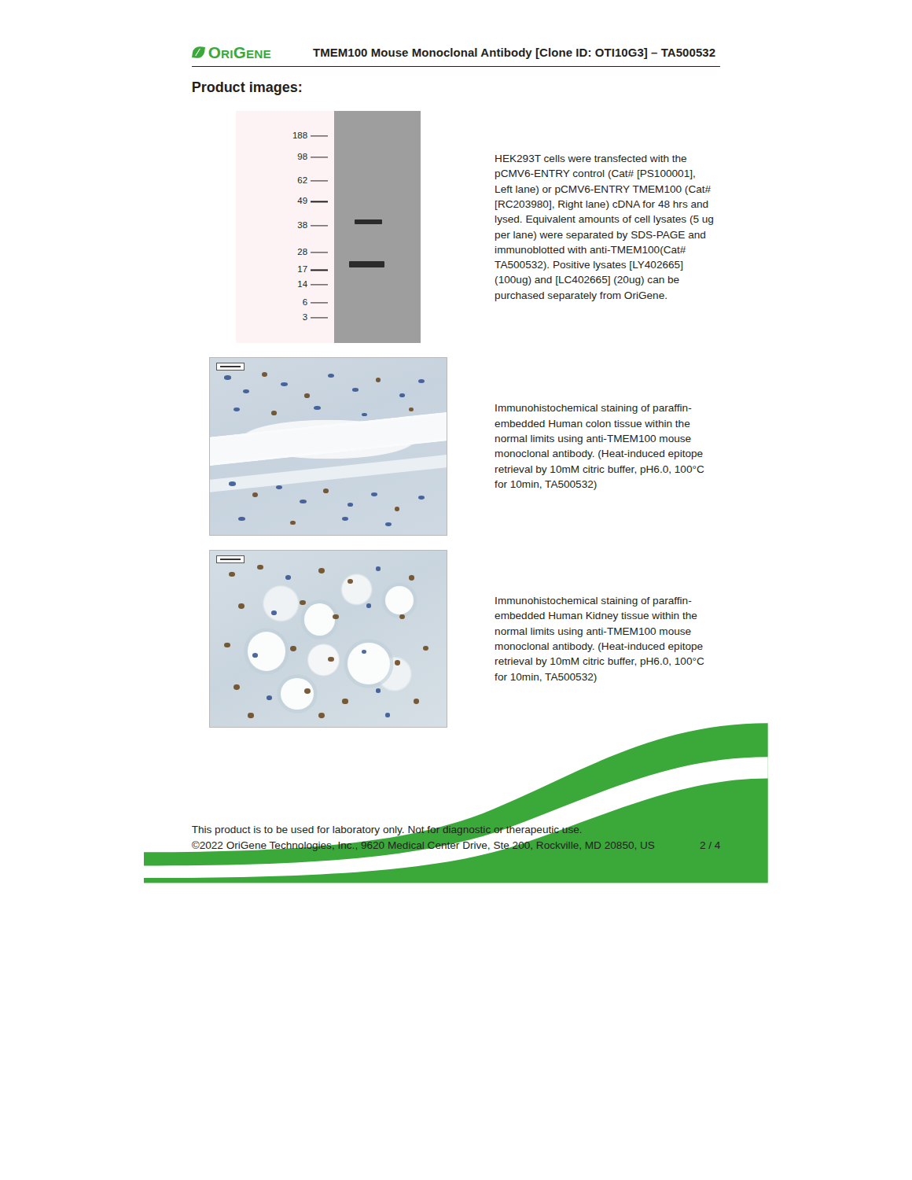ORIGENE
TMEM100 Mouse Monoclonal Antibody [Clone ID: OTI10G3] – TA500532
Product images:
188
98
62
49
38
28
17
14
6
3
HEK293T cells were transfected with the pCMV6-ENTRY control (Cat# [PS100001], Left lane) or pCMV6-ENTRY TMEM100 (Cat# [RC203980], Right lane) cDNA for 48 hrs and lysed. Equivalent amounts of cell lysates (5 ug per lane) were separated by SDS-PAGE and immunoblotted with anti-TMEM100(Cat# TA500532). Positive lysates [LY402665] (100ug) and [LC402665] (20ug) can be purchased separately from OriGene.
Immunohistochemical staining of paraffin-embedded Human colon tissue within the normal limits using anti-TMEM100 mouse monoclonal antibody. (Heat-induced epitope retrieval by 10mM citric buffer, pH6.0, 100°C for 10min, TA500532)
Immunohistochemical staining of paraffin-embedded Human Kidney tissue within the normal limits using anti-TMEM100 mouse monoclonal antibody. (Heat-induced epitope retrieval by 10mM citric buffer, pH6.0, 100°C for 10min, TA500532)
This product is to be used for laboratory only. Not for diagnostic or therapeutic use.
©2022 OriGene Technologies, Inc., 9620 Medical Center Drive, Ste 200, Rockville, MD 20850, US 2 / 4